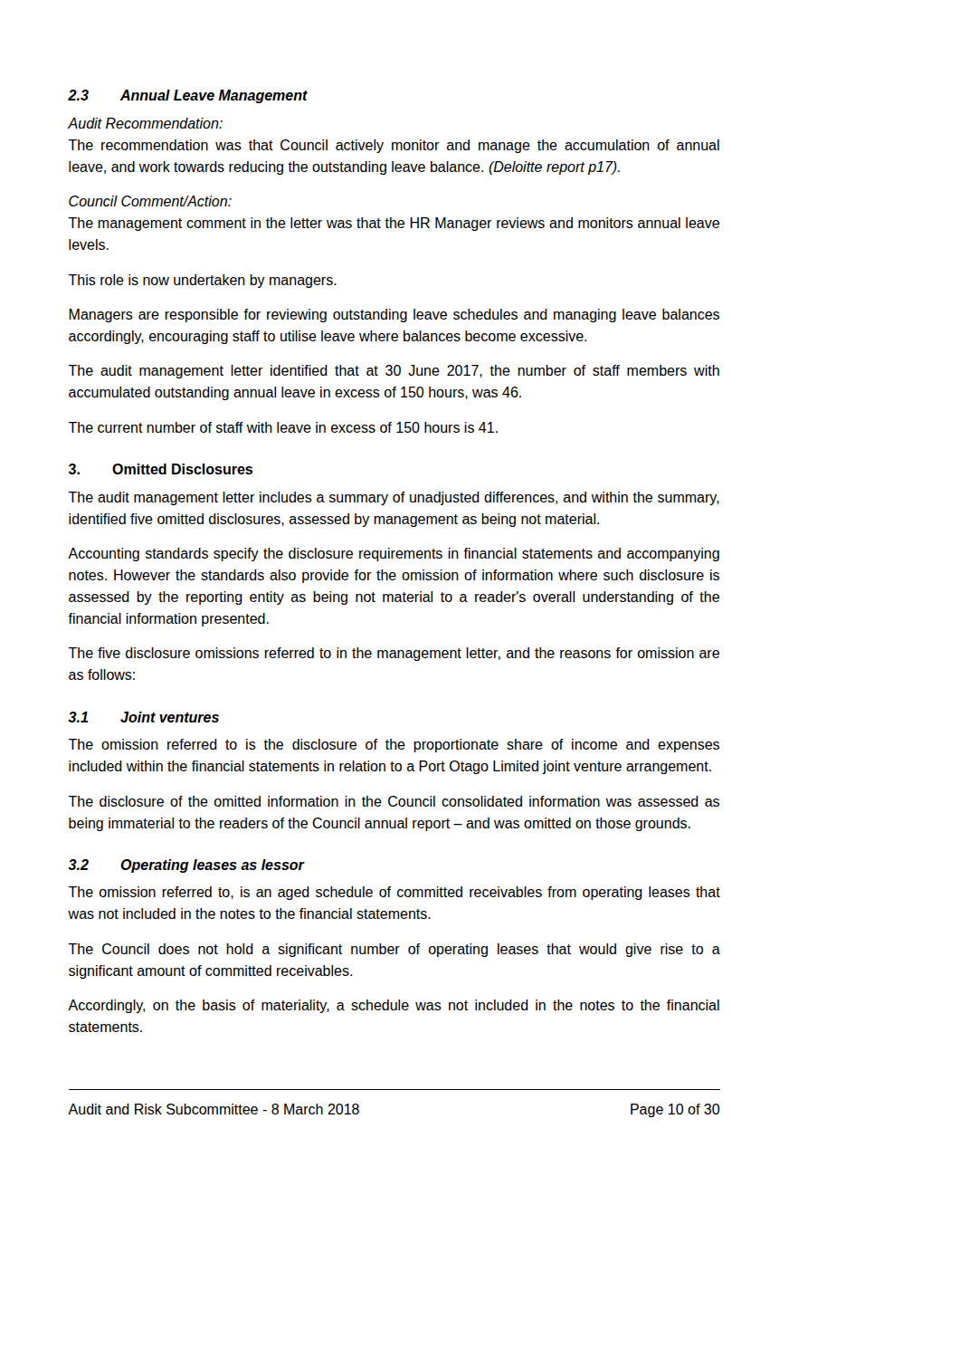2.3
Annual Leave Management
Audit Recommendation:
The recommendation was that Council actively monitor and manage the accumulation of annual leave, and work towards reducing the outstanding leave balance. (Deloitte report p17).
Council Comment/Action:
The management comment in the letter was that the HR Manager reviews and monitors annual leave levels.
This role is now undertaken by managers.
Managers are responsible for reviewing outstanding leave schedules and managing leave balances accordingly, encouraging staff to utilise leave where balances become excessive.
The audit management letter identified that at 30 June 2017, the number of staff members with accumulated outstanding annual leave in excess of 150 hours, was 46.
The current number of staff with leave in excess of 150 hours is 41.
3.
Omitted Disclosures
The audit management letter includes a summary of unadjusted differences, and within the summary, identified five omitted disclosures, assessed by management as being not material.
Accounting standards specify the disclosure requirements in financial statements and accompanying notes. However the standards also provide for the omission of information where such disclosure is assessed by the reporting entity as being not material to a reader's overall understanding of the financial information presented.
The five disclosure omissions referred to in the management letter, and the reasons for omission are as follows:
3.1
Joint ventures
The omission referred to is the disclosure of the proportionate share of income and expenses included within the financial statements in relation to a Port Otago Limited joint venture arrangement.
The disclosure of the omitted information in the Council consolidated information was assessed as being immaterial to the readers of the Council annual report – and was omitted on those grounds.
3.2
Operating leases as lessor
The omission referred to, is an aged schedule of committed receivables from operating leases that was not included in the notes to the financial statements.
The Council does not hold a significant number of operating leases that would give rise to a significant amount of committed receivables.
Accordingly, on the basis of materiality, a schedule was not included in the notes to the financial statements.
Audit and Risk Subcommittee - 8 March 2018 Page 10 of 30